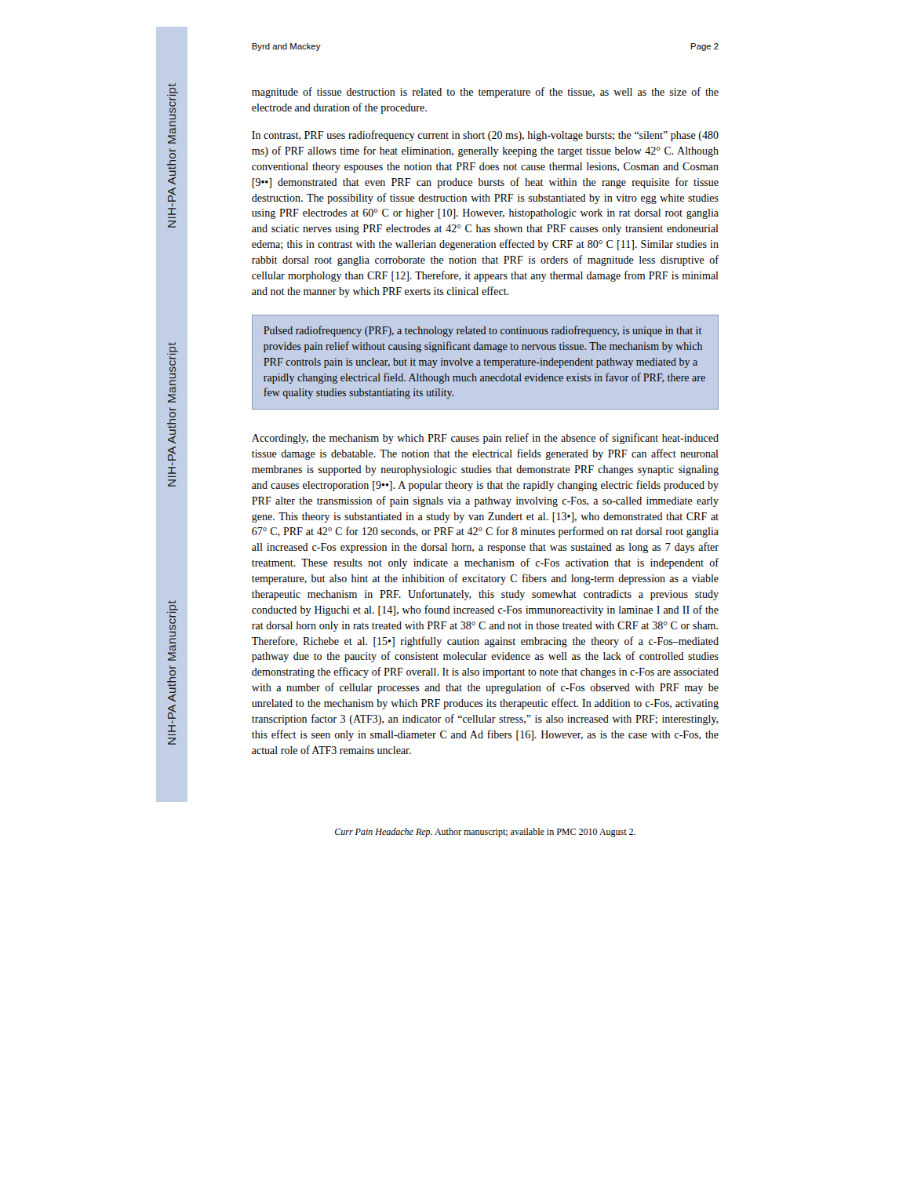NIH-PA Author Manuscript NIH-PA Author Manuscript NIH-PA Author Manuscript
Byrd and Mackey
Page 2
magnitude of tissue destruction is related to the temperature of the tissue, as well as the size of the electrode and duration of the procedure.
In contrast, PRF uses radiofrequency current in short (20 ms), high-voltage bursts; the “silent” phase (480 ms) of PRF allows time for heat elimination, generally keeping the target tissue below 42° C. Although conventional theory espouses the notion that PRF does not cause thermal lesions, Cosman and Cosman [9••] demonstrated that even PRF can produce bursts of heat within the range requisite for tissue destruction. The possibility of tissue destruction with PRF is substantiated by in vitro egg white studies using PRF electrodes at 60° C or higher [10]. However, histopathologic work in rat dorsal root ganglia and sciatic nerves using PRF electrodes at 42° C has shown that PRF causes only transient endoneurial edema; this in contrast with the wallerian degeneration effected by CRF at 80° C [11]. Similar studies in rabbit dorsal root ganglia corroborate the notion that PRF is orders of magnitude less disruptive of cellular morphology than CRF [12]. Therefore, it appears that any thermal damage from PRF is minimal and not the manner by which PRF exerts its clinical effect.
Pulsed radiofrequency (PRF), a technology related to continuous radiofrequency, is unique in that it provides pain relief without causing significant damage to nervous tissue. The mechanism by which PRF controls pain is unclear, but it may involve a temperature-independent pathway mediated by a rapidly changing electrical field. Although much anecdotal evidence exists in favor of PRF, there are few quality studies substantiating its utility.
Accordingly, the mechanism by which PRF causes pain relief in the absence of significant heat-induced tissue damage is debatable. The notion that the electrical fields generated by PRF can affect neuronal membranes is supported by neurophysiologic studies that demonstrate PRF changes synaptic signaling and causes electroporation [9••]. A popular theory is that the rapidly changing electric fields produced by PRF alter the transmission of pain signals via a pathway involving c-Fos, a so-called immediate early gene. This theory is substantiated in a study by van Zundert et al. [13•], who demonstrated that CRF at 67° C, PRF at 42° C for 120 seconds, or PRF at 42° C for 8 minutes performed on rat dorsal root ganglia all increased c-Fos expression in the dorsal horn, a response that was sustained as long as 7 days after treatment. These results not only indicate a mechanism of c-Fos activation that is independent of temperature, but also hint at the inhibition of excitatory C fibers and long-term depression as a viable therapeutic mechanism in PRF. Unfortunately, this study somewhat contradicts a previous study conducted by Higuchi et al. [14], who found increased c-Fos immunoreactivity in laminae I and II of the rat dorsal horn only in rats treated with PRF at 38° C and not in those treated with CRF at 38° C or sham. Therefore, Richebe et al. [15•] rightfully caution against embracing the theory of a c-Fos–mediated pathway due to the paucity of consistent molecular evidence as well as the lack of controlled studies demonstrating the efficacy of PRF overall. It is also important to note that changes in c-Fos are associated with a number of cellular processes and that the upregulation of c-Fos observed with PRF may be unrelated to the mechanism by which PRF produces its therapeutic effect. In addition to c-Fos, activating transcription factor 3 (ATF3), an indicator of “cellular stress,” is also increased with PRF; interestingly, this effect is seen only in small-diameter C and Ad fibers [16]. However, as is the case with c-Fos, the actual role of ATF3 remains unclear.
Curr Pain Headache Rep. Author manuscript; available in PMC 2010 August 2.